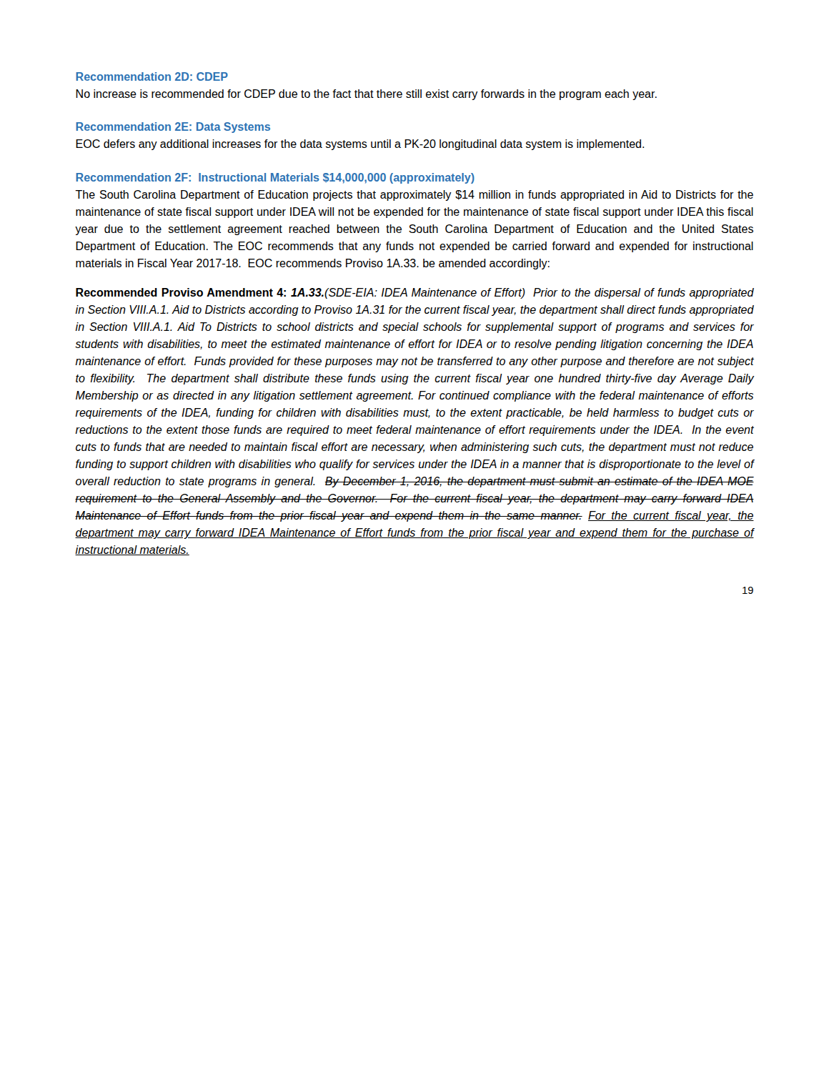Recommendation 2D: CDEP
No increase is recommended for CDEP due to the fact that there still exist carry forwards in the program each year.
Recommendation 2E: Data Systems
EOC defers any additional increases for the data systems until a PK-20 longitudinal data system is implemented.
Recommendation 2F: Instructional Materials $14,000,000 (approximately)
The South Carolina Department of Education projects that approximately $14 million in funds appropriated in Aid to Districts for the maintenance of state fiscal support under IDEA will not be expended for the maintenance of state fiscal support under IDEA this fiscal year due to the settlement agreement reached between the South Carolina Department of Education and the United States Department of Education. The EOC recommends that any funds not expended be carried forward and expended for instructional materials in Fiscal Year 2017-18. EOC recommends Proviso 1A.33. be amended accordingly:
Recommended Proviso Amendment 4: 1A.33.(SDE-EIA: IDEA Maintenance of Effort) Prior to the dispersal of funds appropriated in Section VIII.A.1. Aid to Districts according to Proviso 1A.31 for the current fiscal year, the department shall direct funds appropriated in Section VIII.A.1. Aid To Districts to school districts and special schools for supplemental support of programs and services for students with disabilities, to meet the estimated maintenance of effort for IDEA or to resolve pending litigation concerning the IDEA maintenance of effort. Funds provided for these purposes may not be transferred to any other purpose and therefore are not subject to flexibility. The department shall distribute these funds using the current fiscal year one hundred thirty-five day Average Daily Membership or as directed in any litigation settlement agreement. For continued compliance with the federal maintenance of efforts requirements of the IDEA, funding for children with disabilities must, to the extent practicable, be held harmless to budget cuts or reductions to the extent those funds are required to meet federal maintenance of effort requirements under the IDEA. In the event cuts to funds that are needed to maintain fiscal effort are necessary, when administering such cuts, the department must not reduce funding to support children with disabilities who qualify for services under the IDEA in a manner that is disproportionate to the level of overall reduction to state programs in general. By December 1, 2016, the department must submit an estimate of the IDEA MOE requirement to the General Assembly and the Governor. For the current fiscal year, the department may carry forward IDEA Maintenance of Effort funds from the prior fiscal year and expend them in the same manner. For the current fiscal year, the department may carry forward IDEA Maintenance of Effort funds from the prior fiscal year and expend them for the purchase of instructional materials.
19